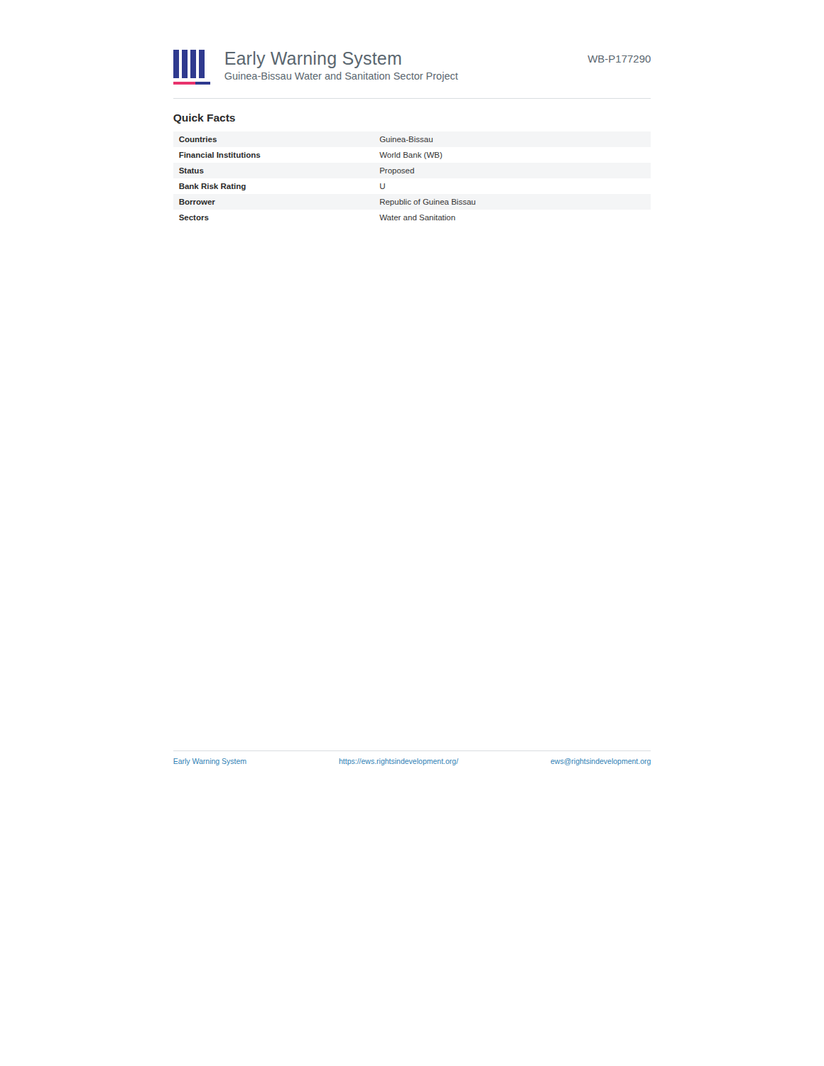Early Warning System
Guinea-Bissau Water and Sanitation Sector Project
WB-P177290
Quick Facts
| Countries | Guinea-Bissau |
| Financial Institutions | World Bank (WB) |
| Status | Proposed |
| Bank Risk Rating | U |
| Borrower | Republic of Guinea Bissau |
| Sectors | Water and Sanitation |
Early Warning System
https://ews.rightsindevelopment.org/
ews@rightsindevelopment.org